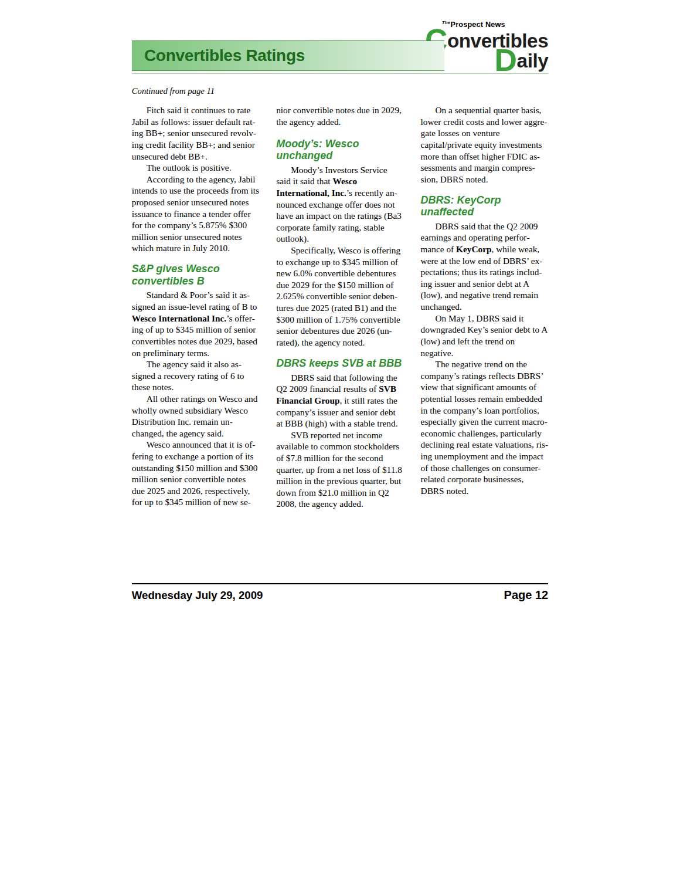The Prospect News
Convertibles
Daily
Convertibles Ratings
Continued from page 11
Fitch said it continues to rate Jabil as follows: issuer default rating BB+; senior unsecured revolving credit facility BB+; and senior unsecured debt BB+.
The outlook is positive.
According to the agency, Jabil intends to use the proceeds from its proposed senior unsecured notes issuance to finance a tender offer for the company’s 5.875% $300 million senior unsecured notes which mature in July 2010.
S&P gives Wesco convertibles B
Standard & Poor’s said it assigned an issue-level rating of B to Wesco International Inc.’s offering of up to $345 million of senior convertibles notes due 2029, based on preliminary terms.
The agency said it also assigned a recovery rating of 6 to these notes.
All other ratings on Wesco and wholly owned subsidiary Wesco Distribution Inc. remain unchanged, the agency said.
Wesco announced that it is offering to exchange a portion of its outstanding $150 million and $300 million senior convertible notes due 2025 and 2026, respectively, for up to $345 million of new senior convertible notes due in 2029, the agency added.
Moody’s: Wesco unchanged
Moody’s Investors Service said it said that Wesco International, Inc.’s recently announced exchange offer does not have an impact on the ratings (Ba3 corporate family rating, stable outlook).
Specifically, Wesco is offering to exchange up to $345 million of new 6.0% convertible debentures due 2029 for the $150 million of 2.625% convertible senior debentures due 2025 (rated B1) and the $300 million of 1.75% convertible senior debentures due 2026 (unrated), the agency noted.
DBRS keeps SVB at BBB
DBRS said that following the Q2 2009 financial results of SVB Financial Group, it still rates the company’s issuer and senior debt at BBB (high) with a stable trend.
SVB reported net income available to common stockholders of $7.8 million for the second quarter, up from a net loss of $11.8 million in the previous quarter, but down from $21.0 million in Q2 2008, the agency added.
On a sequential quarter basis, lower credit costs and lower aggregate losses on venture capital/private equity investments more than offset higher FDIC assessments and margin compression, DBRS noted.
DBRS: KeyCorp unaffected
DBRS said that the Q2 2009 earnings and operating performance of KeyCorp, while weak, were at the low end of DBRS’ expectations; thus its ratings including issuer and senior debt at A (low), and negative trend remain unchanged.
On May 1, DBRS said it downgraded Key’s senior debt to A (low) and left the trend on negative.
The negative trend on the company’s ratings reflects DBRS’ view that significant amounts of potential losses remain embedded in the company’s loan portfolios, especially given the current macroeconomic challenges, particularly declining real estate valuations, rising unemployment and the impact of those challenges on consumer-related corporate businesses, DBRS noted.
Wednesday July 29, 2009
Page 12